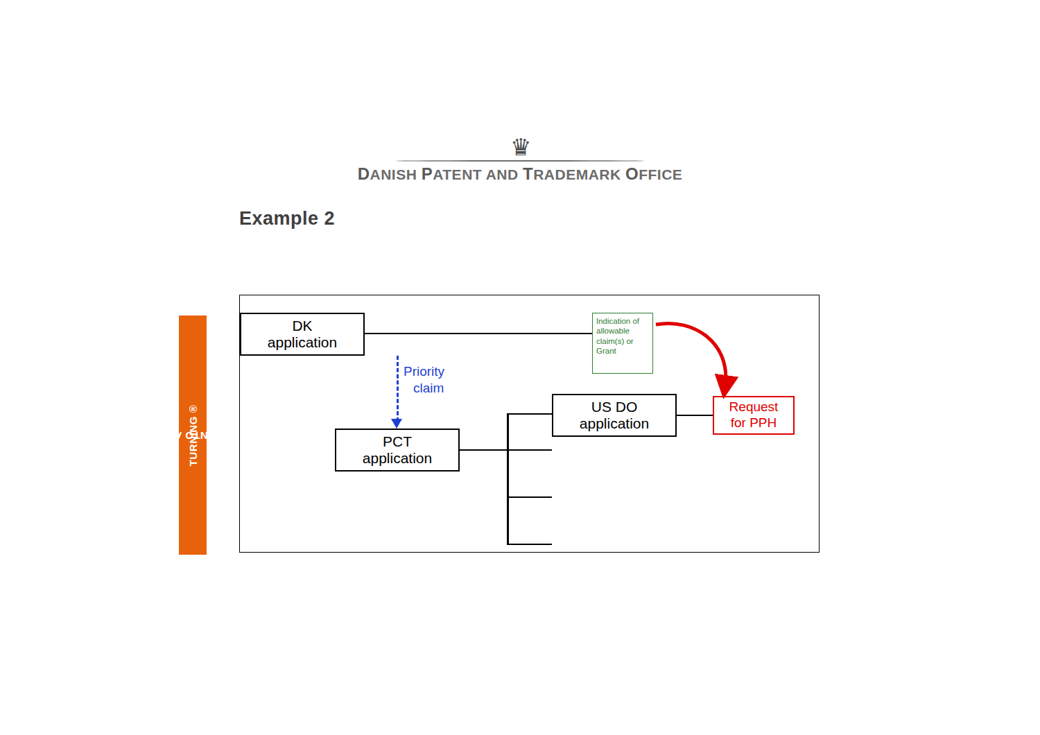♛
DANISH PATENT AND TRADEMARK OFFICE
Example 2
TURNING IDEAS INTO ASSETS®
Priorityclaim
DK
application
PCT
application
US DO
application
Indication of allowable claim(s) or Grant
Request
for PPH